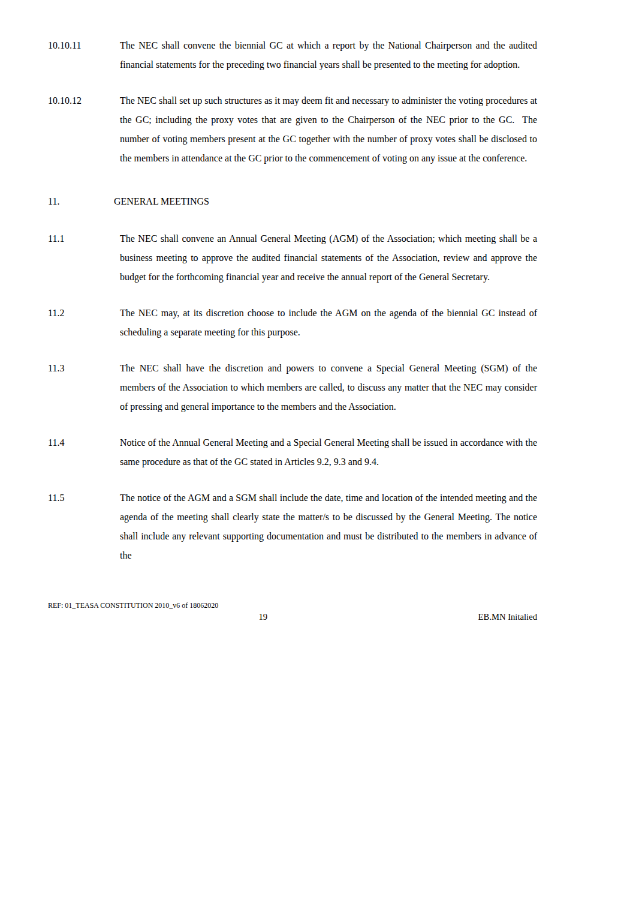10.10.11
The NEC shall convene the biennial GC at which a report by the National Chairperson and the audited financial statements for the preceding two financial years shall be presented to the meeting for adoption.
10.10.12
The NEC shall set up such structures as it may deem fit and necessary to administer the voting procedures at the GC; including the proxy votes that are given to the Chairperson of the NEC prior to the GC. The number of voting members present at the GC together with the number of proxy votes shall be disclosed to the members in attendance at the GC prior to the commencement of voting on any issue at the conference.
11.
GENERAL MEETINGS
11.1
The NEC shall convene an Annual General Meeting (AGM) of the Association; which meeting shall be a business meeting to approve the audited financial statements of the Association, review and approve the budget for the forthcoming financial year and receive the annual report of the General Secretary.
11.2
The NEC may, at its discretion choose to include the AGM on the agenda of the biennial GC instead of scheduling a separate meeting for this purpose.
11.3
The NEC shall have the discretion and powers to convene a Special General Meeting (SGM) of the members of the Association to which members are called, to discuss any matter that the NEC may consider of pressing and general importance to the members and the Association.
11.4
Notice of the Annual General Meeting and a Special General Meeting shall be issued in accordance with the same procedure as that of the GC stated in Articles 9.2, 9.3 and 9.4.
11.5
The notice of the AGM and a SGM shall include the date, time and location of the intended meeting and the agenda of the meeting shall clearly state the matter/s to be discussed by the General Meeting. The notice shall include any relevant supporting documentation and must be distributed to the members in advance of the
REF: 01_TEASA CONSTITUTION 2010_v6 of 18062020
19
EB.MN Initalied